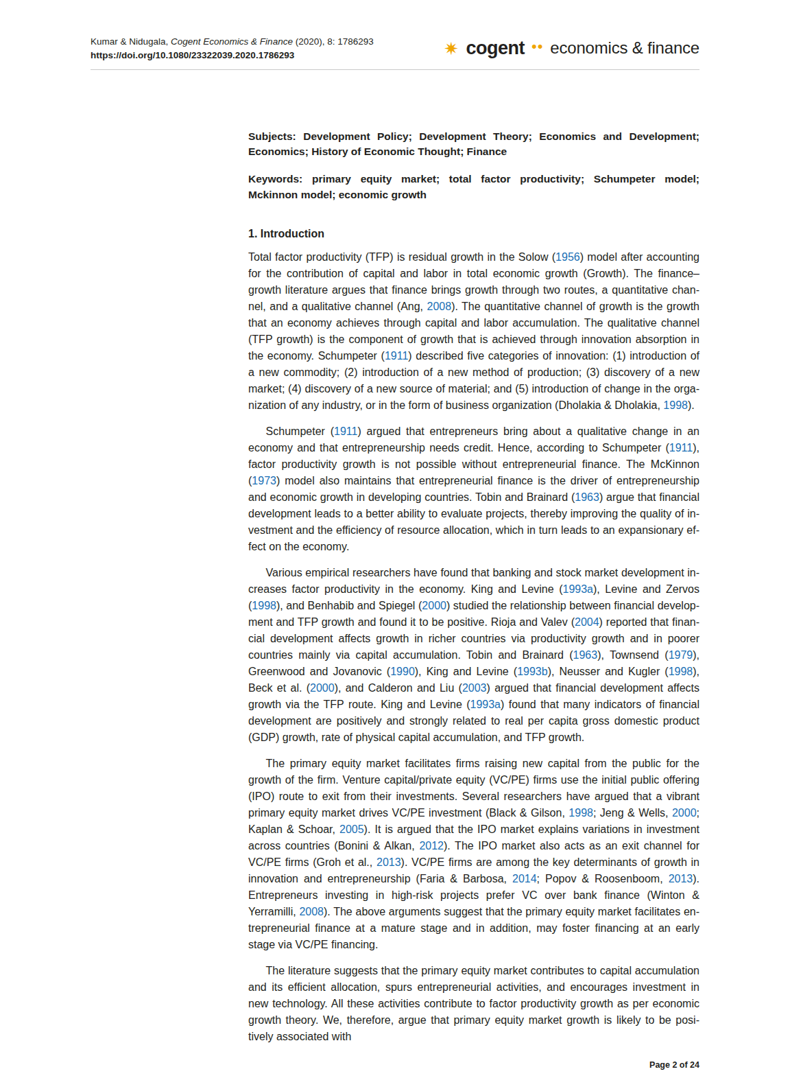Kumar & Nidugala, Cogent Economics & Finance (2020), 8: 1786293
https://doi.org/10.1080/23322039.2020.1786293
✷ cogent •• economics & finance
Subjects: Development Policy; Development Theory; Economics and Development; Economics; History of Economic Thought; Finance
Keywords: primary equity market; total factor productivity; Schumpeter model; Mckinnon model; economic growth
1. Introduction
Total factor productivity (TFP) is residual growth in the Solow (1956) model after accounting for the contribution of capital and labor in total economic growth (Growth). The finance–growth literature argues that finance brings growth through two routes, a quantitative channel, and a qualitative channel (Ang, 2008). The quantitative channel of growth is the growth that an economy achieves through capital and labor accumulation. The qualitative channel (TFP growth) is the component of growth that is achieved through innovation absorption in the economy. Schumpeter (1911) described five categories of innovation: (1) introduction of a new commodity; (2) introduction of a new method of production; (3) discovery of a new market; (4) discovery of a new source of material; and (5) introduction of change in the organization of any industry, or in the form of business organization (Dholakia & Dholakia, 1998).
Schumpeter (1911) argued that entrepreneurs bring about a qualitative change in an economy and that entrepreneurship needs credit. Hence, according to Schumpeter (1911), factor productivity growth is not possible without entrepreneurial finance. The McKinnon (1973) model also maintains that entrepreneurial finance is the driver of entrepreneurship and economic growth in developing countries. Tobin and Brainard (1963) argue that financial development leads to a better ability to evaluate projects, thereby improving the quality of investment and the efficiency of resource allocation, which in turn leads to an expansionary effect on the economy.
Various empirical researchers have found that banking and stock market development increases factor productivity in the economy. King and Levine (1993a), Levine and Zervos (1998), and Benhabib and Spiegel (2000) studied the relationship between financial development and TFP growth and found it to be positive. Rioja and Valev (2004) reported that financial development affects growth in richer countries via productivity growth and in poorer countries mainly via capital accumulation. Tobin and Brainard (1963), Townsend (1979), Greenwood and Jovanovic (1990), King and Levine (1993b), Neusser and Kugler (1998), Beck et al. (2000), and Calderon and Liu (2003) argued that financial development affects growth via the TFP route. King and Levine (1993a) found that many indicators of financial development are positively and strongly related to real per capita gross domestic product (GDP) growth, rate of physical capital accumulation, and TFP growth.
The primary equity market facilitates firms raising new capital from the public for the growth of the firm. Venture capital/private equity (VC/PE) firms use the initial public offering (IPO) route to exit from their investments. Several researchers have argued that a vibrant primary equity market drives VC/PE investment (Black & Gilson, 1998; Jeng & Wells, 2000; Kaplan & Schoar, 2005). It is argued that the IPO market explains variations in investment across countries (Bonini & Alkan, 2012). The IPO market also acts as an exit channel for VC/PE firms (Groh et al., 2013). VC/PE firms are among the key determinants of growth in innovation and entrepreneurship (Faria & Barbosa, 2014; Popov & Roosenboom, 2013). Entrepreneurs investing in high-risk projects prefer VC over bank finance (Winton & Yerramilli, 2008). The above arguments suggest that the primary equity market facilitates entrepreneurial finance at a mature stage and in addition, may foster financing at an early stage via VC/PE financing.
The literature suggests that the primary equity market contributes to capital accumulation and its efficient allocation, spurs entrepreneurial activities, and encourages investment in new technology. All these activities contribute to factor productivity growth as per economic growth theory. We, therefore, argue that primary equity market growth is likely to be positively associated with
Page 2 of 24